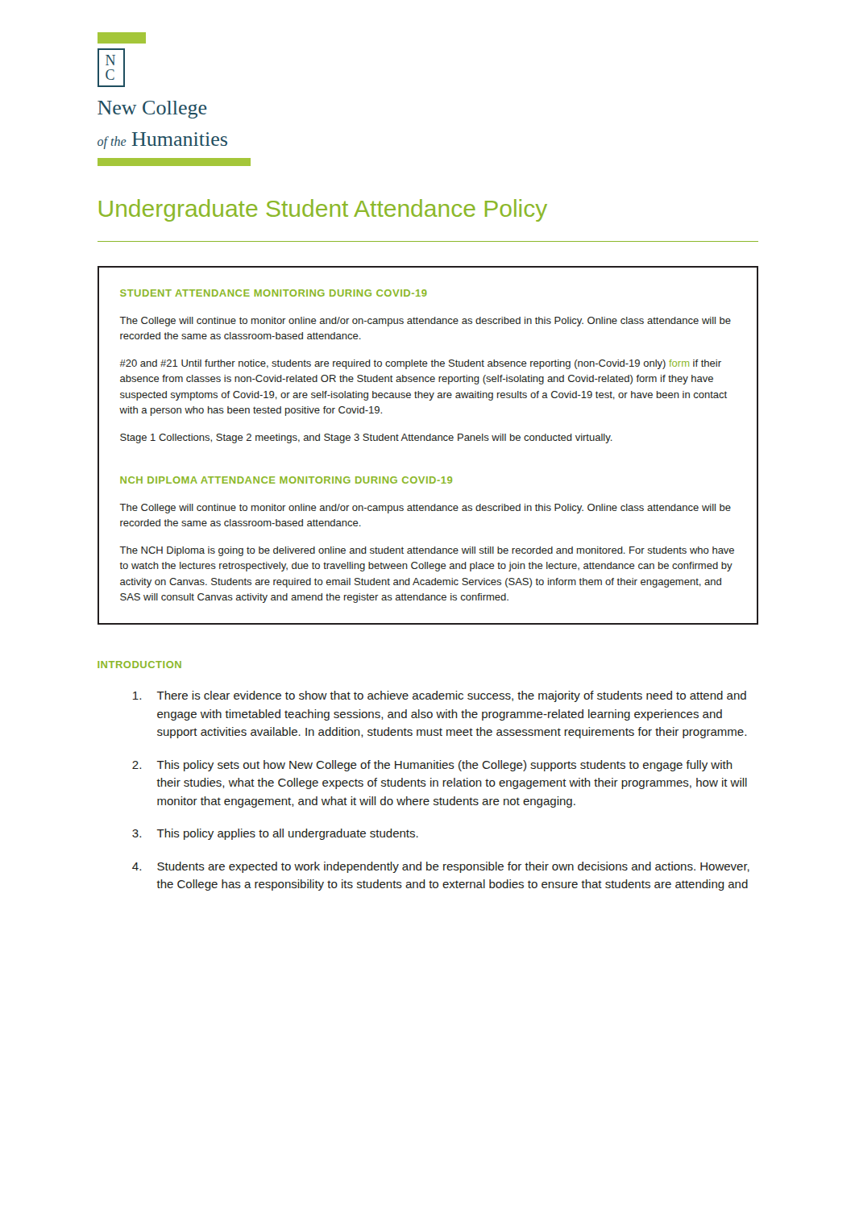NC
New College
of the Humanities
Undergraduate Student Attendance Policy
STUDENT ATTENDANCE MONITORING DURING COVID-19
The College will continue to monitor online and/or on-campus attendance as described in this Policy. Online class attendance will be recorded the same as classroom-based attendance.
#20 and #21 Until further notice, students are required to complete the Student absence reporting (non-Covid-19 only) form if their absence from classes is non-Covid-related OR the Student absence reporting (self-isolating and Covid-related) form if they have suspected symptoms of Covid-19, or are self-isolating because they are awaiting results of a Covid-19 test, or have been in contact with a person who has been tested positive for Covid-19.
Stage 1 Collections, Stage 2 meetings, and Stage 3 Student Attendance Panels will be conducted virtually.
NCH DIPLOMA ATTENDANCE MONITORING DURING COVID-19
The College will continue to monitor online and/or on-campus attendance as described in this Policy. Online class attendance will be recorded the same as classroom-based attendance.
The NCH Diploma is going to be delivered online and student attendance will still be recorded and monitored. For students who have to watch the lectures retrospectively, due to travelling between College and place to join the lecture, attendance can be confirmed by activity on Canvas. Students are required to email Student and Academic Services (SAS) to inform them of their engagement, and SAS will consult Canvas activity and amend the register as attendance is confirmed.
INTRODUCTION
There is clear evidence to show that to achieve academic success, the majority of students need to attend and engage with timetabled teaching sessions, and also with the programme-related learning experiences and support activities available. In addition, students must meet the assessment requirements for their programme.
This policy sets out how New College of the Humanities (the College) supports students to engage fully with their studies, what the College expects of students in relation to engagement with their programmes, how it will monitor that engagement, and what it will do where students are not engaging.
This policy applies to all undergraduate students.
Students are expected to work independently and be responsible for their own decisions and actions. However, the College has a responsibility to its students and to external bodies to ensure that students are attending and